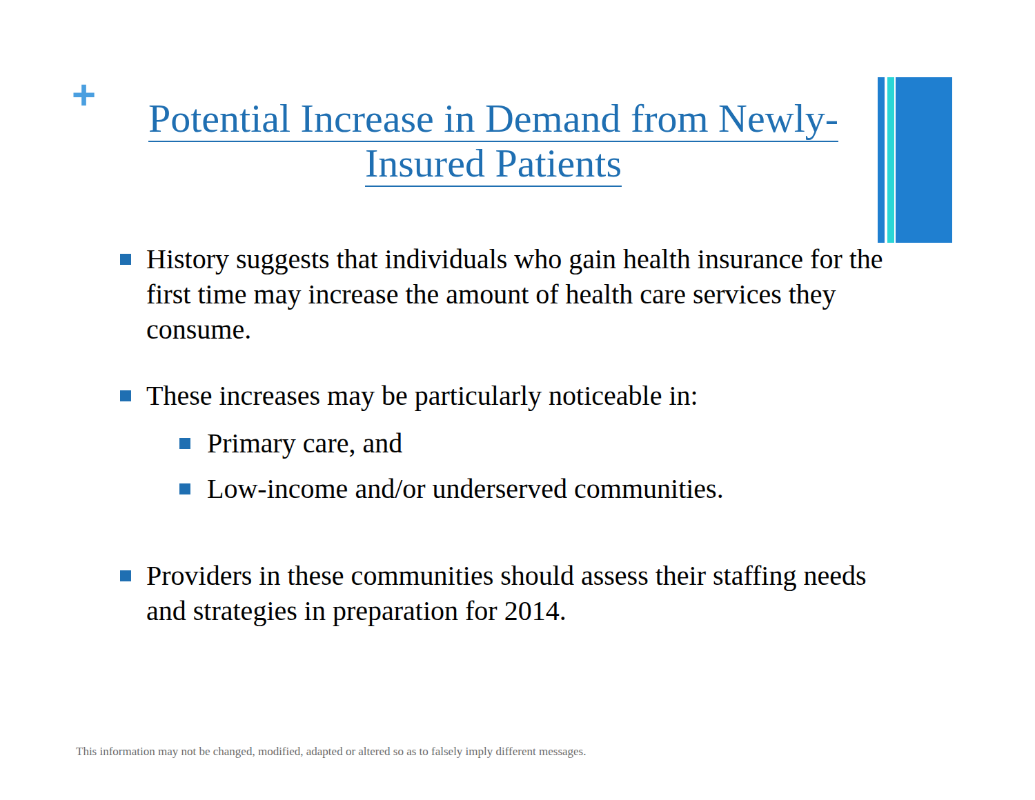+
Potential Increase in Demand from Newly-Insured Patients
History suggests that individuals who gain health insurance for the first time may increase the amount of health care services they consume.
These increases may be particularly noticeable in:
Primary care, and
Low-income and/or underserved communities.
Providers in these communities should assess their staffing needs and strategies in preparation for 2014.
This information may not be changed, modified, adapted or altered so as to falsely imply different messages.